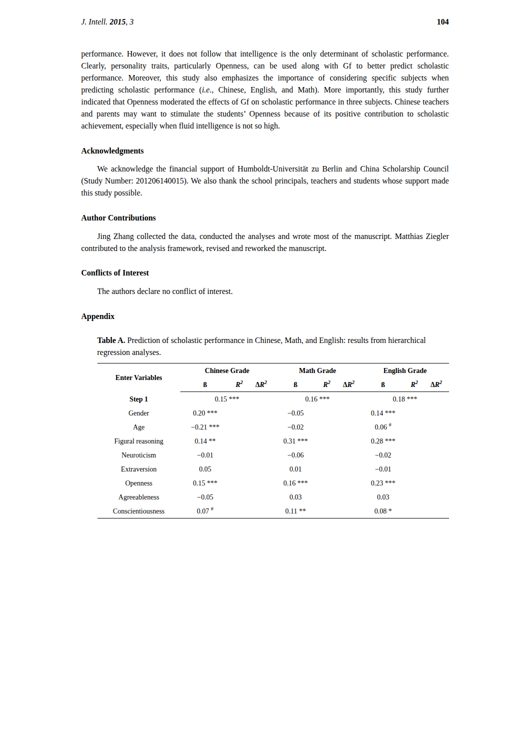J. Intell. 2015, 3 104
performance. However, it does not follow that intelligence is the only determinant of scholastic performance. Clearly, personality traits, particularly Openness, can be used along with Gf to better predict scholastic performance. Moreover, this study also emphasizes the importance of considering specific subjects when predicting scholastic performance (i.e., Chinese, English, and Math). More importantly, this study further indicated that Openness moderated the effects of Gf on scholastic performance in three subjects. Chinese teachers and parents may want to stimulate the students’ Openness because of its positive contribution to scholastic achievement, especially when fluid intelligence is not so high.
Acknowledgments
We acknowledge the financial support of Humboldt-Universität zu Berlin and China Scholarship Council (Study Number: 201206140015). We also thank the school principals, teachers and students whose support made this study possible.
Author Contributions
Jing Zhang collected the data, conducted the analyses and wrote most of the manuscript. Matthias Ziegler contributed to the analysis framework, revised and reworked the manuscript.
Conflicts of Interest
The authors declare no conflict of interest.
Appendix
Table A. Prediction of scholastic performance in Chinese, Math, and English: results from hierarchical regression analyses.
| Enter Variables | Chinese Grade | Math Grade | English Grade |
| --- | --- | --- | --- |
| ß | R 2 | Δ R 2 | ß | R 2 | Δ R 2 | ß | R 2 | Δ R 2 |
| Step 1 | 0.15 *** | 0.16 *** | 0.18 *** |
| Gender | 0.20 *** | | | −0.05 | | | 0.14 *** | | |
| Age | −0.21 *** | | | −0.02 | | | 0.06 # | | |
| Figural reasoning | 0.14 ** | | | 0.31 *** | | | 0.28 *** | | |
| Neuroticism | −0.01 | | | −0.06 | | | −0.02 | | |
| Extraversion | 0.05 | | | 0.01 | | | −0.01 | | |
| Openness | 0.15 *** | | | 0.16 *** | | | 0.23 *** | | |
| Agreeableness | −0.05 | | | 0.03 | | | 0.03 | | |
| Conscientiousness | 0.07 # | | | 0.11 ** | | | 0.08 * | | |